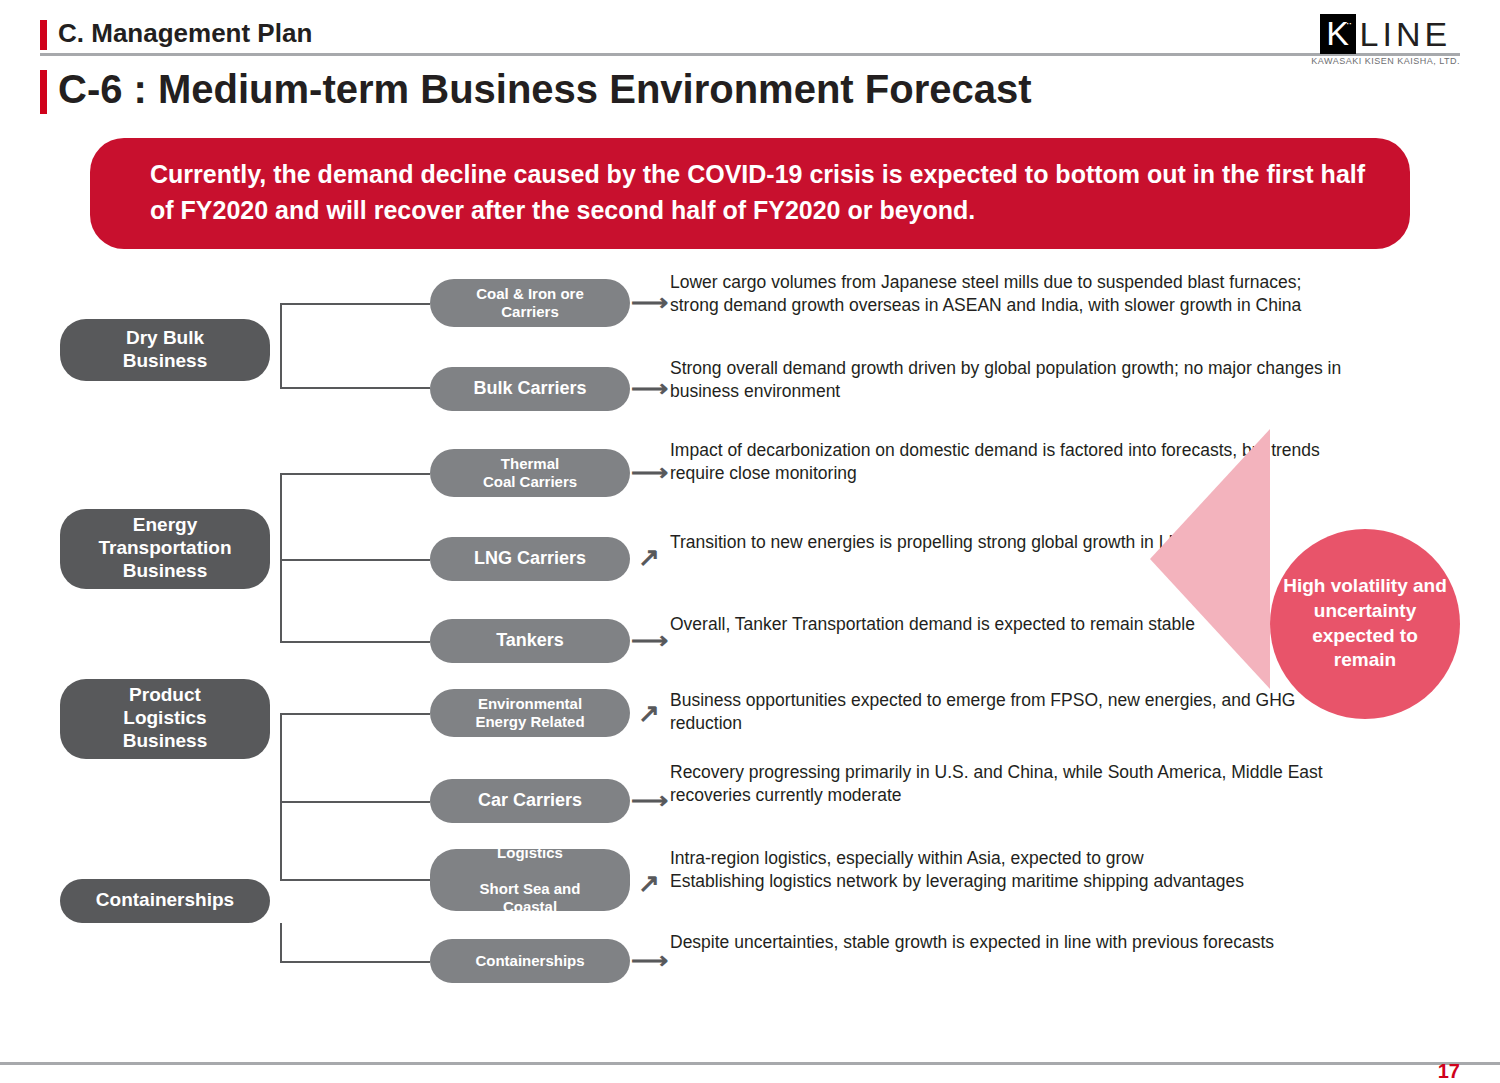C. Management Plan
K¨LINE
KAWASAKI KISEN KAISHA, LTD.
C-6 : Medium-term Business Environment Forecast
Currently, the demand decline caused by the COVID-19 crisis is expected to bottom out in the first half of FY2020 and will recover after the second half of FY2020 or beyond.
Dry Bulk
Business
Coal & Iron ore
Carriers
⟶
Lower cargo volumes from Japanese steel mills due to suspended blast furnaces; strong demand growth overseas in ASEAN and India, with slower growth in China
Bulk Carriers
⟶
Strong overall demand growth driven by global population growth; no major changes in business environment
Energy
Transportation
Business
Thermal
Coal Carriers
⟶
Impact of decarbonization on domestic demand is factored into forecasts, but trends require close monitoring
LNG Carriers
↗
Transition to new energies is propelling strong global growth in LNG demand
Tankers
⟶
Overall, Tanker Transportation demand is expected to remain stable
Product
Logistics
Business
Environmental
Energy Related
↗
Business opportunities expected to emerge from FPSO, new energies, and GHG reduction
Car Carriers
⟶
Recovery progressing primarily in U.S. and China, while South America, Middle East recoveries currently moderate
Logistics
Short Sea and
Coastal
↗
Intra-region logistics, especially within Asia, expected to grow
Establishing logistics network by leveraging maritime shipping advantages
Containerships
Containerships
⟶
Despite uncertainties, stable growth is expected in line with previous forecasts
High volatility and uncertainty expected to remain
17